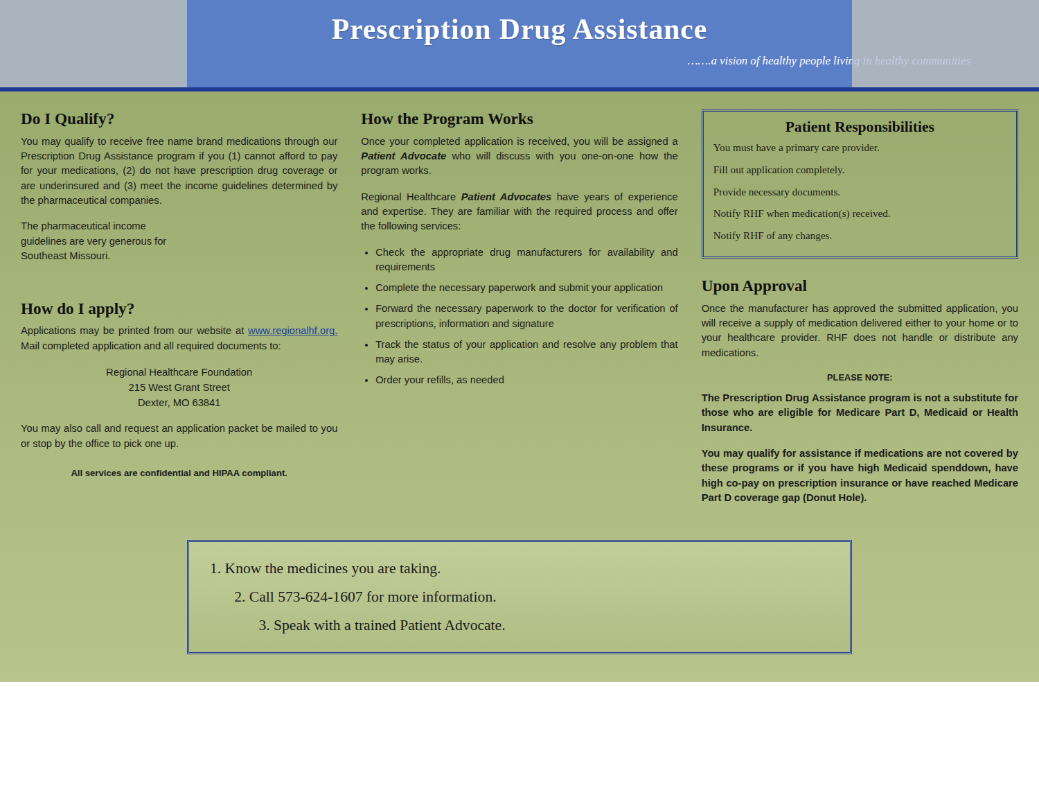Prescription Drug Assistance
…….a vision of healthy people living in healthy communities
Do I Qualify?
You may qualify to receive free name brand medications through our Prescription Drug Assistance program if you (1) cannot afford to pay for your medications, (2) do not have prescription drug coverage or are underinsured and (3) meet the income guidelines determined by the pharmaceutical companies.
The pharmaceutical income
guidelines are very generous for
Southeast Missouri.
How do I apply?
Applications may be printed from our website at www.regionalhf.org. Mail completed application and all required documents to:
Regional Healthcare Foundation
215 West Grant Street
Dexter, MO 63841
You may also call and request an application packet be mailed to you or stop by the office to pick one up.
All services are confidential and HIPAA compliant.
How the Program Works
Once your completed application is received, you will be assigned a Patient Advocate who will discuss with you one-on-one how the program works.
Regional Healthcare Patient Advocates have years of experience and expertise. They are familiar with the required process and offer the following services:
Check the appropriate drug manufacturers for availability and requirements
Complete the necessary paperwork and submit your application
Forward the necessary paperwork to the doctor for verification of prescriptions, information and signature
Track the status of your application and resolve any problem that may arise.
Order your refills, as needed
Patient Responsibilities
You must have a primary care provider.
Fill out application completely.
Provide necessary documents.
Notify RHF when medication(s) received.
Notify RHF of any changes.
Upon Approval
Once the manufacturer has approved the submitted application, you will receive a supply of medication delivered either to your home or to your healthcare provider. RHF does not handle or distribute any medications.
PLEASE NOTE:
The Prescription Drug Assistance program is not a substitute for those who are eligible for Medicare Part D, Medicaid or Health Insurance.
You may qualify for assistance if medications are not covered by these programs or if you have high Medicaid spenddown, have high co-pay on prescription insurance or have reached Medicare Part D coverage gap (Donut Hole).
Know the medicines you are taking.
Call 573-624-1607 for more information.
Speak with a trained Patient Advocate.